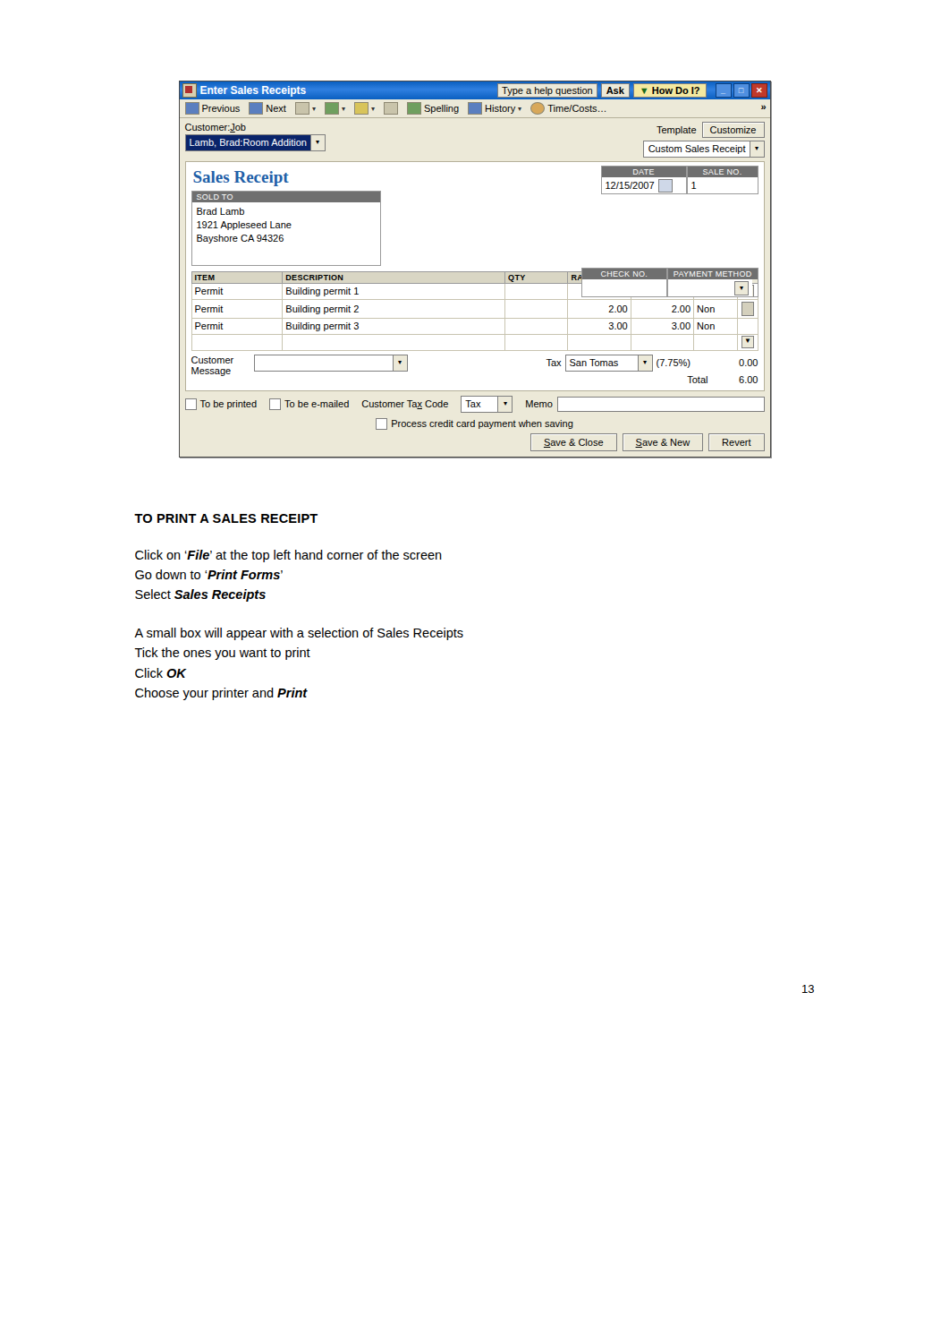Enter Sales Receipts Type a help question Ask ▼How Do I? _□✕
Previous Next ▾ ▾ ▾ Spelling History▾ Time/Costs… »
Customer:Job Lamb, Brad:Room Addition ▾
Template Customize
Custom Sales Receipt ▾
DATE
12/15/2007
SALE NO.
1
Sales Receipt
SOLD TO
Brad Lamb
1921 Appleseed Lane
Bayshore CA 94326
CHECK NO.
PAYMENT METHOD
▾
| ITEM | DESCRIPTION | QTY | RATE | AMOUNT | Tax | |
| --- | --- | --- | --- | --- | --- | --- |
| Permit | Building permit 1 | | 1.00 | 1.00 | Non | ▲ |
| Permit | Building permit 2 | | 2.00 | 2.00 | Non | |
| Permit | Building permit 3 | | 3.00 | 3.00 | Non | |
| | | | | | | ▼ |
Customer
Message
▾
Tax San Tomas ▾ (7.75%) 0.00
Total 6.00
To be printed To be e-mailed Customer Tax Code Tax ▾ Memo
Process credit card payment when saving
Save & Close Save & New Revert
TO PRINT A SALES RECEIPT
Click on ‘File’ at the top left hand corner of the screen
Go down to ‘Print Forms’
Select Sales Receipts
A small box will appear with a selection of Sales Receipts
Tick the ones you want to print
Click OK
Choose your printer and Print
13